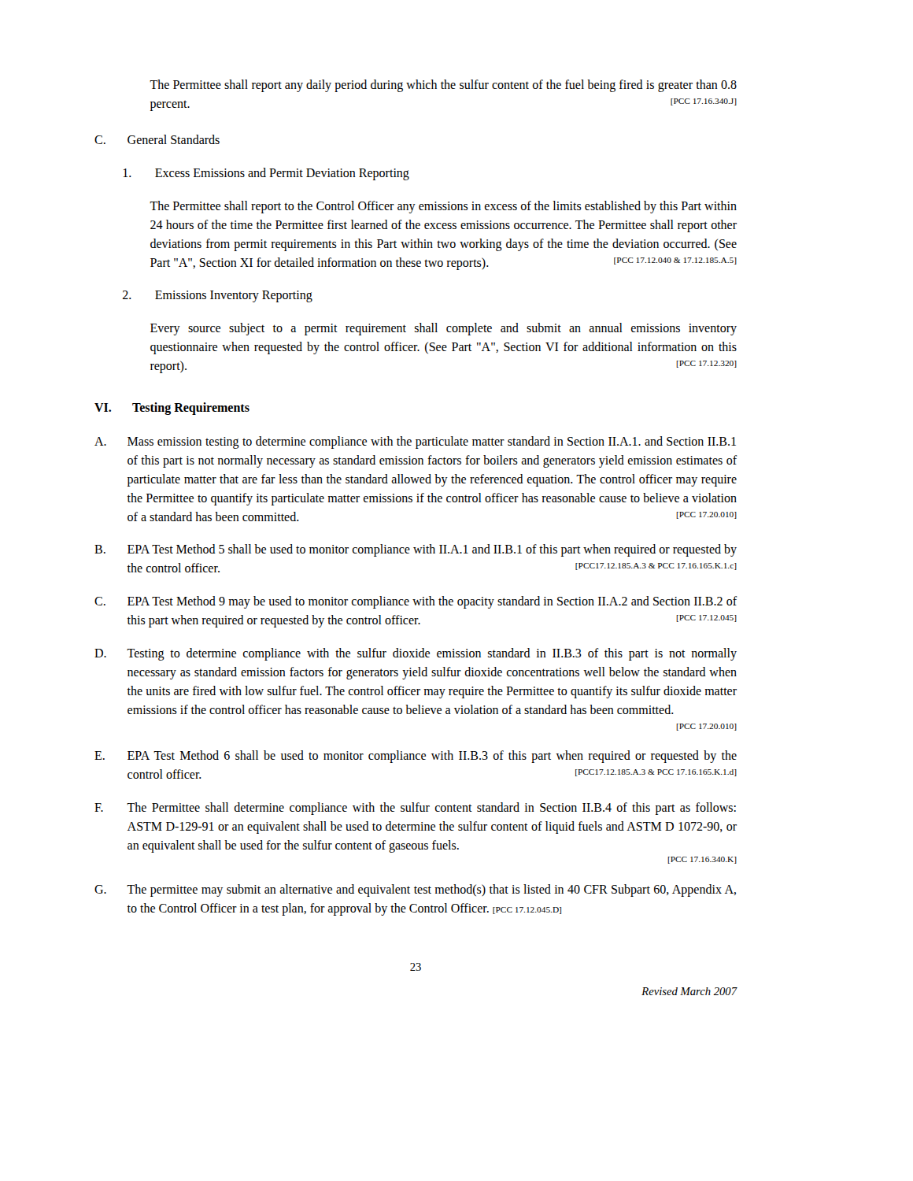The Permittee shall report any daily period during which the sulfur content of the fuel being fired is greater than 0.8 percent. [PCC 17.16.340.J]
C.
General Standards
1.
Excess Emissions and Permit Deviation Reporting
The Permittee shall report to the Control Officer any emissions in excess of the limits established by this Part within 24 hours of the time the Permittee first learned of the excess emissions occurrence. The Permittee shall report other deviations from permit requirements in this Part within two working days of the time the deviation occurred. (See Part "A", Section XI for detailed information on these two reports). [PCC 17.12.040 & 17.12.185.A.5]
2.
Emissions Inventory Reporting
Every source subject to a permit requirement shall complete and submit an annual emissions inventory questionnaire when requested by the control officer. (See Part "A", Section VI for additional information on this report). [PCC 17.12.320]
VI.
Testing Requirements
A.
Mass emission testing to determine compliance with the particulate matter standard in Section II.A.1. and Section II.B.1 of this part is not normally necessary as standard emission factors for boilers and generators yield emission estimates of particulate matter that are far less than the standard allowed by the referenced equation. The control officer may require the Permittee to quantify its particulate matter emissions if the control officer has reasonable cause to believe a violation of a standard has been committed. [PCC 17.20.010]
B.
EPA Test Method 5 shall be used to monitor compliance with II.A.1 and II.B.1 of this part when required or requested by the control officer. [PCC17.12.185.A.3 & PCC 17.16.165.K.1.c]
C.
EPA Test Method 9 may be used to monitor compliance with the opacity standard in Section II.A.2 and Section II.B.2 of this part when required or requested by the control officer. [PCC 17.12.045]
D.
Testing to determine compliance with the sulfur dioxide emission standard in II.B.3 of this part is not normally necessary as standard emission factors for generators yield sulfur dioxide concentrations well below the standard when the units are fired with low sulfur fuel. The control officer may require the Permittee to quantify its sulfur dioxide matter emissions if the control officer has reasonable cause to believe a violation of a standard has been committed. [PCC 17.20.010]
E.
EPA Test Method 6 shall be used to monitor compliance with II.B.3 of this part when required or requested by the control officer. [PCC17.12.185.A.3 & PCC 17.16.165.K.1.d]
F.
The Permittee shall determine compliance with the sulfur content standard in Section II.B.4 of this part as follows: ASTM D-129-91 or an equivalent shall be used to determine the sulfur content of liquid fuels and ASTM D 1072-90, or an equivalent shall be used for the sulfur content of gaseous fuels.
[PCC 17.16.340.K]
G.
The permittee may submit an alternative and equivalent test method(s) that is listed in 40 CFR Subpart 60, Appendix A, to the Control Officer in a test plan, for approval by the Control Officer. [PCC 17.12.045.D]
23
Revised March 2007